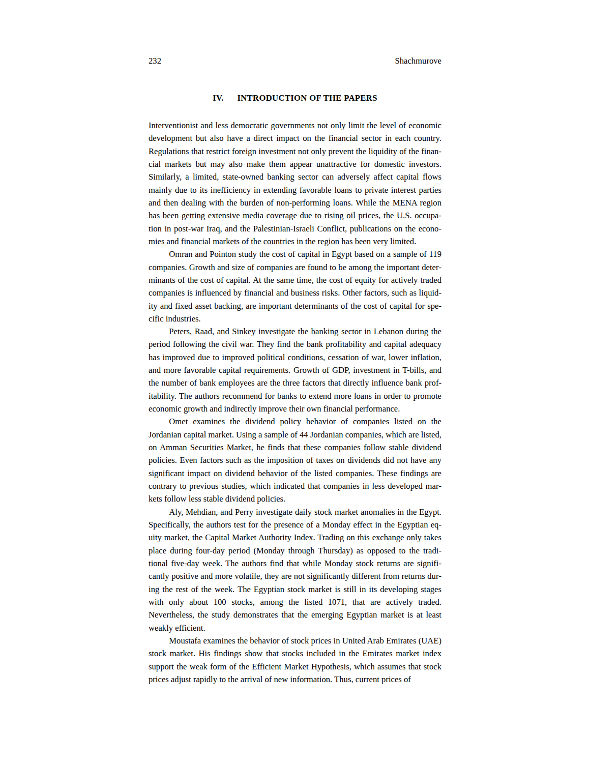232 Shachmurove
IV. INTRODUCTION OF THE PAPERS
Interventionist and less democratic governments not only limit the level of economic development but also have a direct impact on the financial sector in each country. Regulations that restrict foreign investment not only prevent the liquidity of the financial markets but may also make them appear unattractive for domestic investors. Similarly, a limited, state-owned banking sector can adversely affect capital flows mainly due to its inefficiency in extending favorable loans to private interest parties and then dealing with the burden of non-performing loans. While the MENA region has been getting extensive media coverage due to rising oil prices, the U.S. occupation in post-war Iraq, and the Palestinian-Israeli Conflict, publications on the economies and financial markets of the countries in the region has been very limited.
Omran and Pointon study the cost of capital in Egypt based on a sample of 119 companies. Growth and size of companies are found to be among the important determinants of the cost of capital. At the same time, the cost of equity for actively traded companies is influenced by financial and business risks. Other factors, such as liquidity and fixed asset backing, are important determinants of the cost of capital for specific industries.
Peters, Raad, and Sinkey investigate the banking sector in Lebanon during the period following the civil war. They find the bank profitability and capital adequacy has improved due to improved political conditions, cessation of war, lower inflation, and more favorable capital requirements. Growth of GDP, investment in T-bills, and the number of bank employees are the three factors that directly influence bank profitability. The authors recommend for banks to extend more loans in order to promote economic growth and indirectly improve their own financial performance.
Omet examines the dividend policy behavior of companies listed on the Jordanian capital market. Using a sample of 44 Jordanian companies, which are listed, on Amman Securities Market, he finds that these companies follow stable dividend policies. Even factors such as the imposition of taxes on dividends did not have any significant impact on dividend behavior of the listed companies. These findings are contrary to previous studies, which indicated that companies in less developed markets follow less stable dividend policies.
Aly, Mehdian, and Perry investigate daily stock market anomalies in the Egypt. Specifically, the authors test for the presence of a Monday effect in the Egyptian equity market, the Capital Market Authority Index. Trading on this exchange only takes place during four-day period (Monday through Thursday) as opposed to the traditional five-day week. The authors find that while Monday stock returns are significantly positive and more volatile, they are not significantly different from returns during the rest of the week. The Egyptian stock market is still in its developing stages with only about 100 stocks, among the listed 1071, that are actively traded. Nevertheless, the study demonstrates that the emerging Egyptian market is at least weakly efficient.
Moustafa examines the behavior of stock prices in United Arab Emirates (UAE) stock market. His findings show that stocks included in the Emirates market index support the weak form of the Efficient Market Hypothesis, which assumes that stock prices adjust rapidly to the arrival of new information. Thus, current prices of